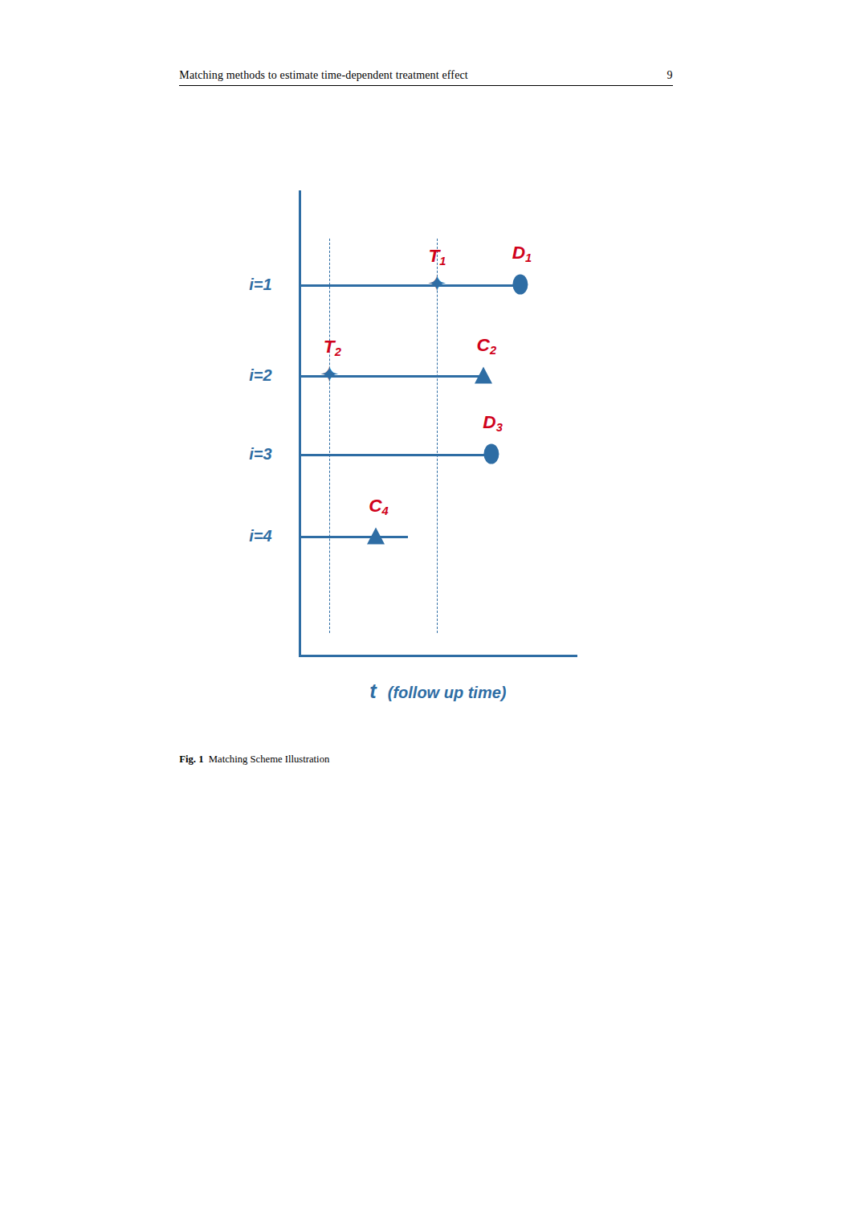Matching methods to estimate time-dependent treatment effect 9
i=1
✦
T1
D1
i=2
✦
T2
C2
i=3
D3
i=4
C4
t (follow up time)
Fig. 1 Matching Scheme Illustration